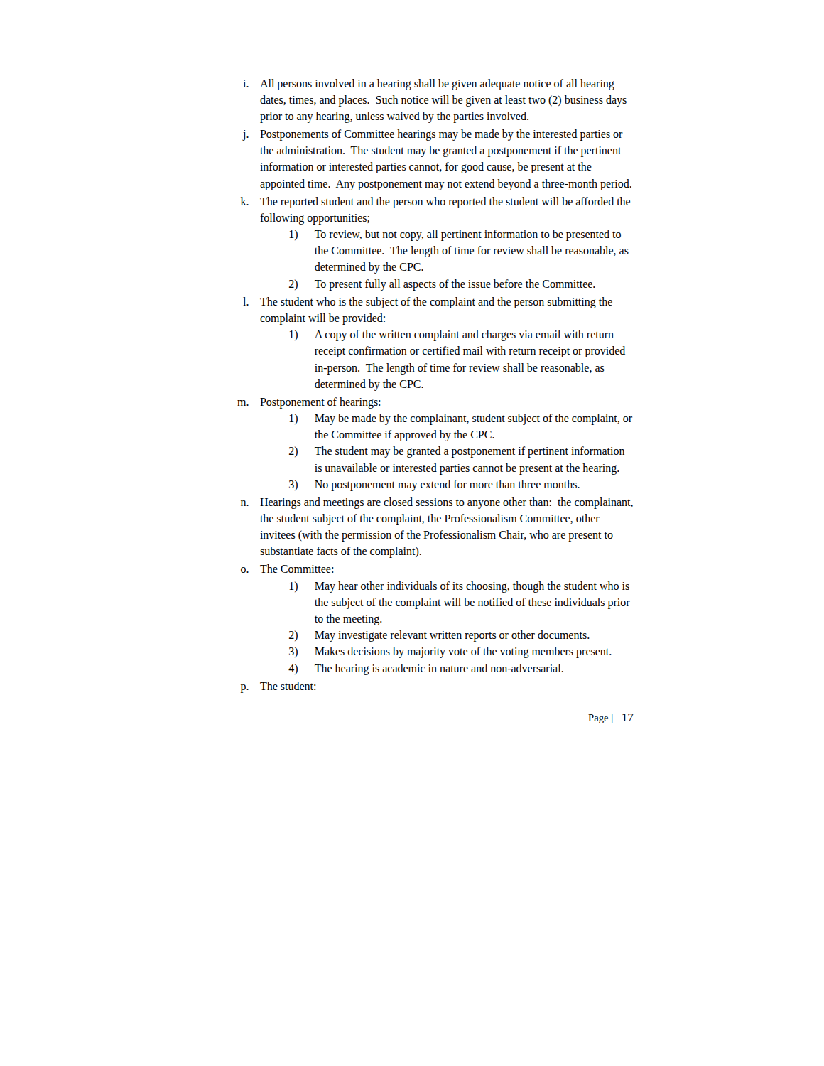All persons involved in a hearing shall be given adequate notice of all hearing dates, times, and places. Such notice will be given at least two (2) business days prior to any hearing, unless waived by the parties involved.
Postponements of Committee hearings may be made by the interested parties or the administration. The student may be granted a postponement if the pertinent information or interested parties cannot, for good cause, be present at the appointed time. Any postponement may not extend beyond a three-month period.
The reported student and the person who reported the student will be afforded the following opportunities;
To review, but not copy, all pertinent information to be presented to the Committee. The length of time for review shall be reasonable, as determined by the CPC.
To present fully all aspects of the issue before the Committee.
The student who is the subject of the complaint and the person submitting the complaint will be provided:
A copy of the written complaint and charges via email with return receipt confirmation or certified mail with return receipt or provided in-person. The length of time for review shall be reasonable, as determined by the CPC.
Postponement of hearings:
May be made by the complainant, student subject of the complaint, or the Committee if approved by the CPC.
The student may be granted a postponement if pertinent information is unavailable or interested parties cannot be present at the hearing.
No postponement may extend for more than three months.
Hearings and meetings are closed sessions to anyone other than: the complainant, the student subject of the complaint, the Professionalism Committee, other invitees (with the permission of the Professionalism Chair, who are present to substantiate facts of the complaint).
The Committee:
May hear other individuals of its choosing, though the student who is the subject of the complaint will be notified of these individuals prior to the meeting.
May investigate relevant written reports or other documents.
Makes decisions by majority vote of the voting members present.
The hearing is academic in nature and non-adversarial.
The student:
Page |17